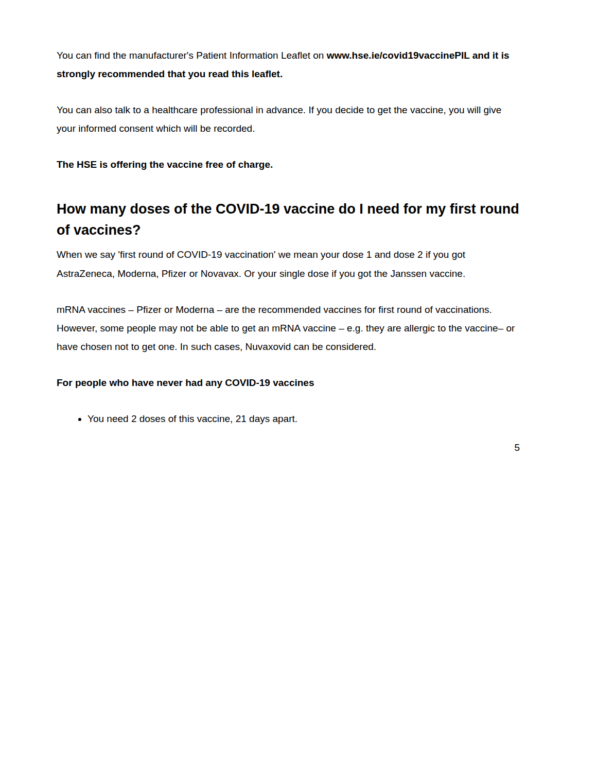You can find the manufacturer's Patient Information Leaflet on www.hse.ie/covid19vaccinePIL and it is strongly recommended that you read this leaflet.
You can also talk to a healthcare professional in advance. If you decide to get the vaccine, you will give your informed consent which will be recorded.
The HSE is offering the vaccine free of charge.
How many doses of the COVID-19 vaccine do I need for my first round of vaccines?
When we say 'first round of COVID-19 vaccination' we mean your dose 1 and dose 2 if you got AstraZeneca, Moderna, Pfizer or Novavax. Or your single dose if you got the Janssen vaccine.
mRNA vaccines – Pfizer or Moderna – are the recommended vaccines for first round of vaccinations. However, some people may not be able to get an mRNA vaccine – e.g. they are allergic to the vaccine– or have chosen not to get one. In such cases, Nuvaxovid can be considered.
For people who have never had any COVID-19 vaccines
You need 2 doses of this vaccine, 21 days apart.
5